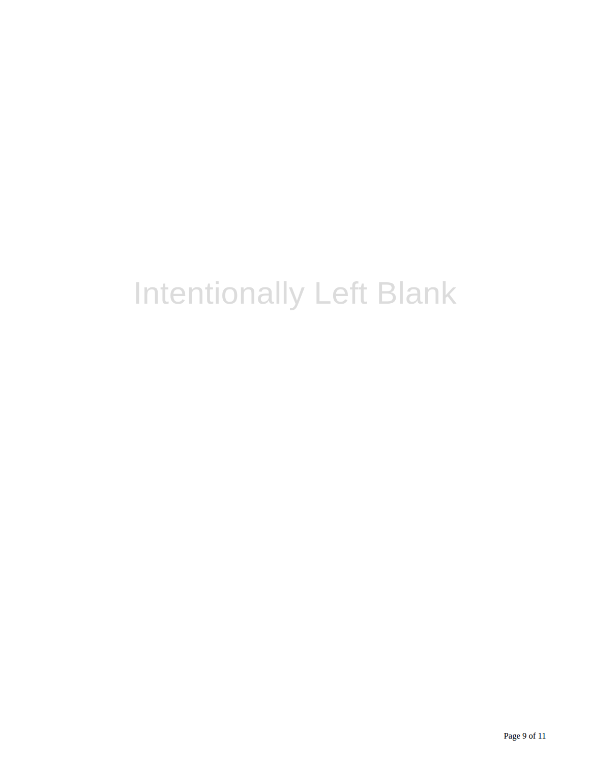Intentionally Left Blank
Page 9 of 11